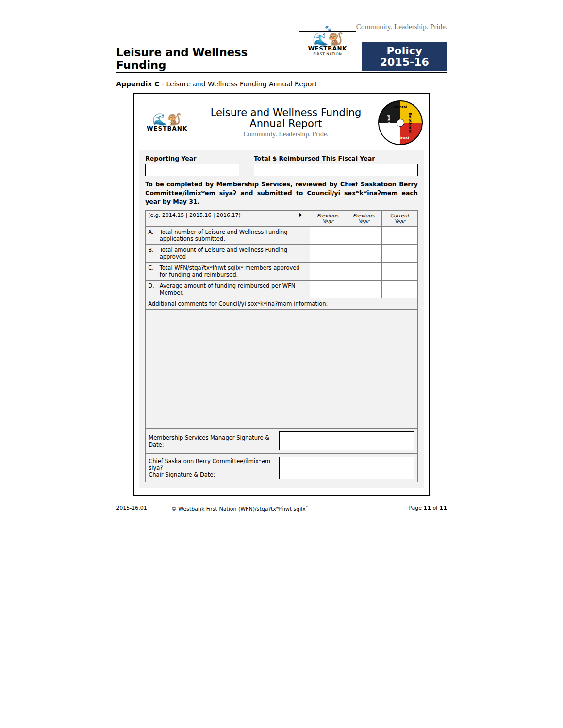Leisure and Wellness Funding
🐾
🌊🐒
WESTBANK
FIRST NATION
Community. Leadership. Pride.
Policy
2015-16
Appendix C - Leisure and Wellness Funding Annual Report
🌊🐒
WESTBANK
Leisure and Wellness Funding
Annual Report
Community. Leadership. Pride.
Mental Emotional Spiritual Physical
Reporting Year
Total $ Reimbursed This Fiscal Year
To be completed by Membership Services, reviewed by Chief Saskatoon Berry Committee/ilmixʷəm siyaʔ and submitted to Council/yi səxʷkʷinaʔməm each year by May 31.
| (e.g. 2014.15 / 2015.16 / 2016.17) | Previous Year | Previous Year | Current Year |
| --- | --- | --- | --- |
| A. | Total number of Leisure and Wellness Funding applications submitted. | | | |
| B. | Total amount of Leisure and Wellness Funding approved | | | |
| C. | Total WFN/stqaʔtxʷłńıwt sqilxʷ members approved for funding and reimbursed. | | | |
| D. | Average amount of funding reimbursed per WFN Member. | | | |
Additional comments for Council/yi səxʷkʷinaʔməm information:
Membership Services Manager Signature & Date:
Chief Saskatoon Berry Committee/ilmixʷəm siyaʔ
Chair Signature & Date:
2015-16.01
© Westbank First Nation (WFN)/stqaʔtxʷłńıwt sqilxʷ
Page 11 of 11